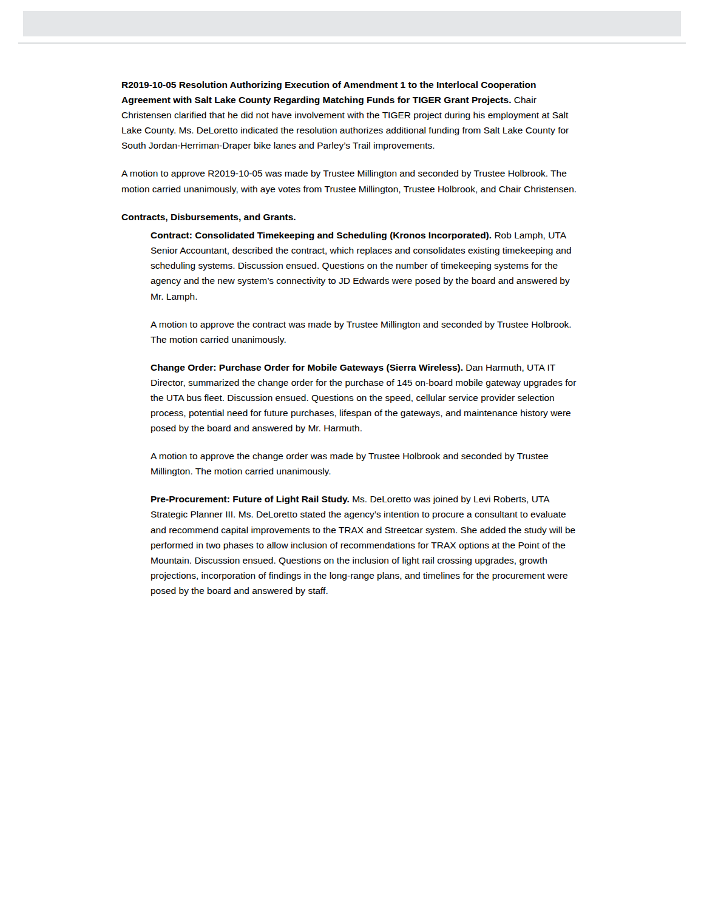R2019-10-05 Resolution Authorizing Execution of Amendment 1 to the Interlocal Cooperation Agreement with Salt Lake County Regarding Matching Funds for TIGER Grant Projects. Chair Christensen clarified that he did not have involvement with the TIGER project during his employment at Salt Lake County. Ms. DeLoretto indicated the resolution authorizes additional funding from Salt Lake County for South Jordan-Herriman-Draper bike lanes and Parley’s Trail improvements.
A motion to approve R2019-10-05 was made by Trustee Millington and seconded by Trustee Holbrook. The motion carried unanimously, with aye votes from Trustee Millington, Trustee Holbrook, and Chair Christensen.
Contracts, Disbursements, and Grants.
Contract: Consolidated Timekeeping and Scheduling (Kronos Incorporated). Rob Lamph, UTA Senior Accountant, described the contract, which replaces and consolidates existing timekeeping and scheduling systems. Discussion ensued. Questions on the number of timekeeping systems for the agency and the new system’s connectivity to JD Edwards were posed by the board and answered by Mr. Lamph.
A motion to approve the contract was made by Trustee Millington and seconded by Trustee Holbrook. The motion carried unanimously.
Change Order: Purchase Order for Mobile Gateways (Sierra Wireless). Dan Harmuth, UTA IT Director, summarized the change order for the purchase of 145 on-board mobile gateway upgrades for the UTA bus fleet. Discussion ensued. Questions on the speed, cellular service provider selection process, potential need for future purchases, lifespan of the gateways, and maintenance history were posed by the board and answered by Mr. Harmuth.
A motion to approve the change order was made by Trustee Holbrook and seconded by Trustee Millington. The motion carried unanimously.
Pre-Procurement: Future of Light Rail Study. Ms. DeLoretto was joined by Levi Roberts, UTA Strategic Planner III. Ms. DeLoretto stated the agency’s intention to procure a consultant to evaluate and recommend capital improvements to the TRAX and Streetcar system. She added the study will be performed in two phases to allow inclusion of recommendations for TRAX options at the Point of the Mountain. Discussion ensued. Questions on the inclusion of light rail crossing upgrades, growth projections, incorporation of findings in the long-range plans, and timelines for the procurement were posed by the board and answered by staff.